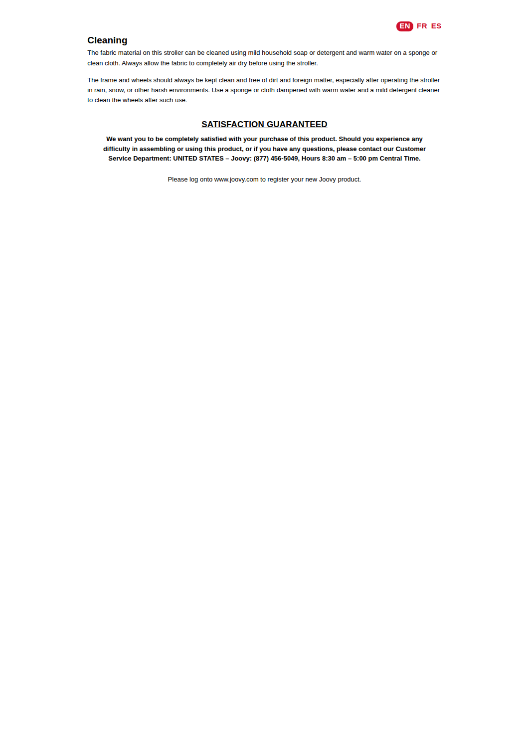EN FR ES
Cleaning
The fabric material on this stroller can be cleaned using mild household soap or detergent and warm water on a sponge or clean cloth. Always allow the fabric to completely air dry before using the stroller.
The frame and wheels should always be kept clean and free of dirt and foreign matter, especially after operating the stroller in rain, snow, or other harsh environments. Use a sponge or cloth dampened with warm water and a mild detergent cleaner to clean the wheels after such use.
SATISFACTION GUARANTEED
We want you to be completely satisfied with your purchase of this product. Should you experience any difficulty in assembling or using this product, or if you have any questions, please contact our Customer Service Department: UNITED STATES – Joovy: (877) 456-5049, Hours 8:30 am – 5:00 pm Central Time.
Please log onto www.joovy.com to register your new Joovy product.